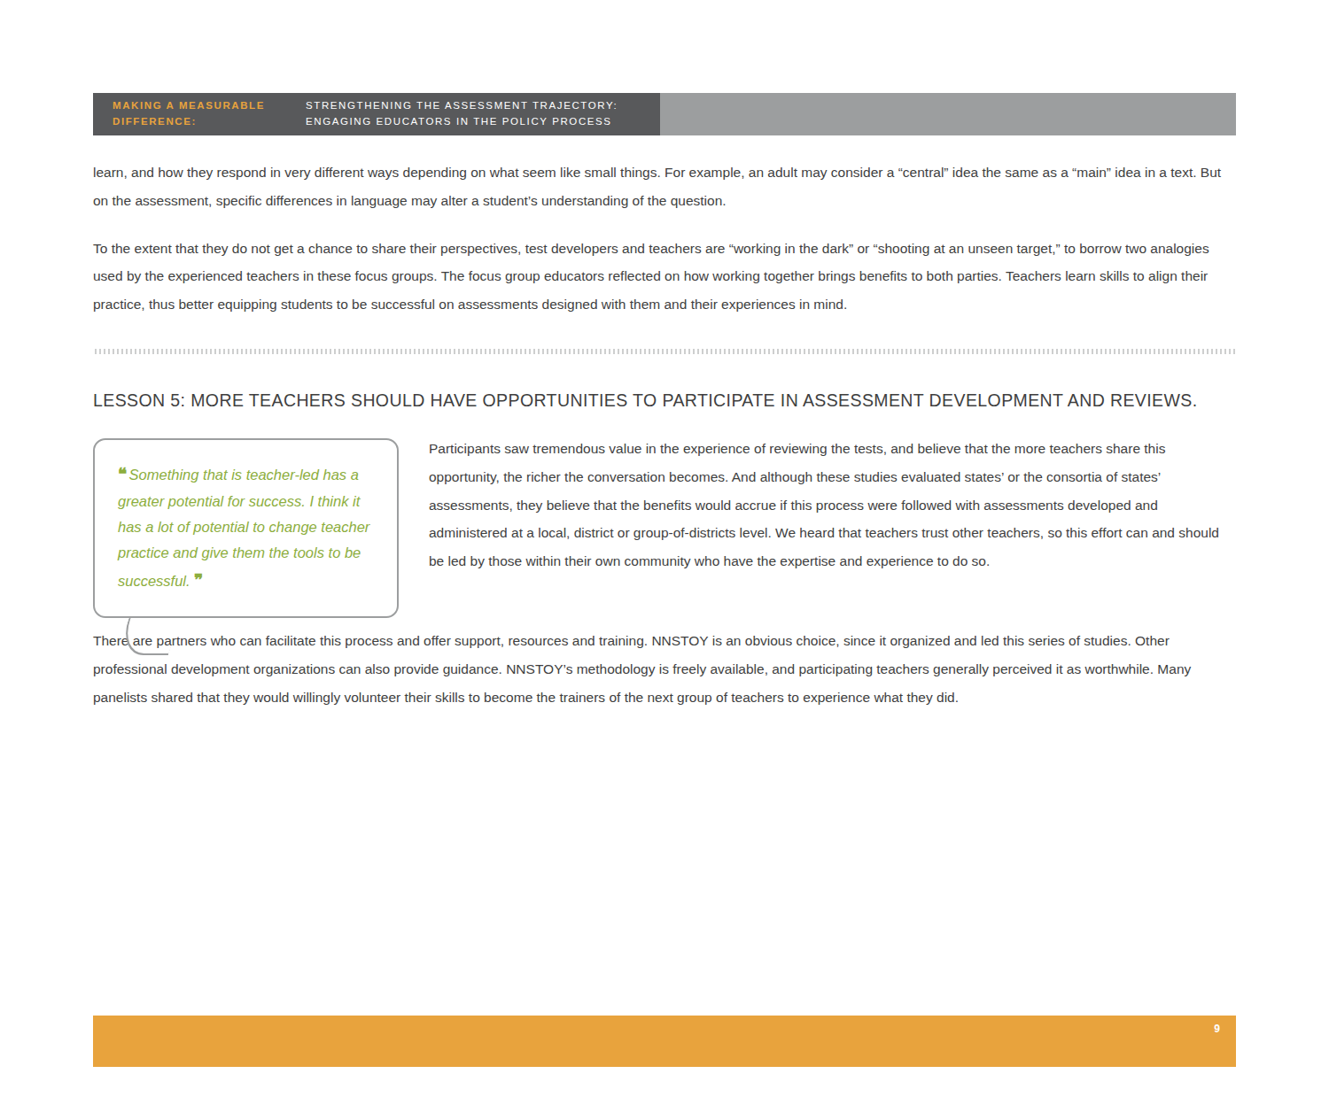MAKING A MEASURABLE DIFFERENCE:
STRENGTHENING THE ASSESSMENT TRAJECTORY:
ENGAGING EDUCATORS IN THE POLICY PROCESS
learn, and how they respond in very different ways depending on what seem like small things. For example, an adult may consider a “central” idea the same as a “main” idea in a text. But on the assessment, specific differences in language may alter a student’s understanding of the question.
To the extent that they do not get a chance to share their perspectives, test developers and teachers are “working in the dark” or “shooting at an unseen target,” to borrow two analogies used by the experienced teachers in these focus groups. The focus group educators reflected on how working together brings benefits to both parties. Teachers learn skills to align their practice, thus better equipping students to be successful on assessments designed with them and their experiences in mind.
LESSON 5: MORE TEACHERS SHOULD HAVE OPPORTUNITIES TO PARTICIPATE IN ASSESSMENT DEVELOPMENT AND REVIEWS.
❝ Something that is teacher-led has a greater potential for success. I think it has a lot of potential to change teacher practice and give them the tools to be successful. ❞
Participants saw tremendous value in the experience of reviewing the tests, and believe that the more teachers share this opportunity, the richer the conversation becomes. And although these studies evaluated states’ or the consortia of states’ assessments, they believe that the benefits would accrue if this process were followed with assessments developed and administered at a local, district or group-of-districts level. We heard that teachers trust other teachers, so this effort can and should be led by those within their own community who have the expertise and experience to do so.
There are partners who can facilitate this process and offer support, resources and training. NNSTOY is an obvious choice, since it organized and led this series of studies. Other professional development organizations can also provide guidance. NNSTOY’s methodology is freely available, and participating teachers generally perceived it as worthwhile. Many panelists shared that they would willingly volunteer their skills to become the trainers of the next group of teachers to experience what they did.
9